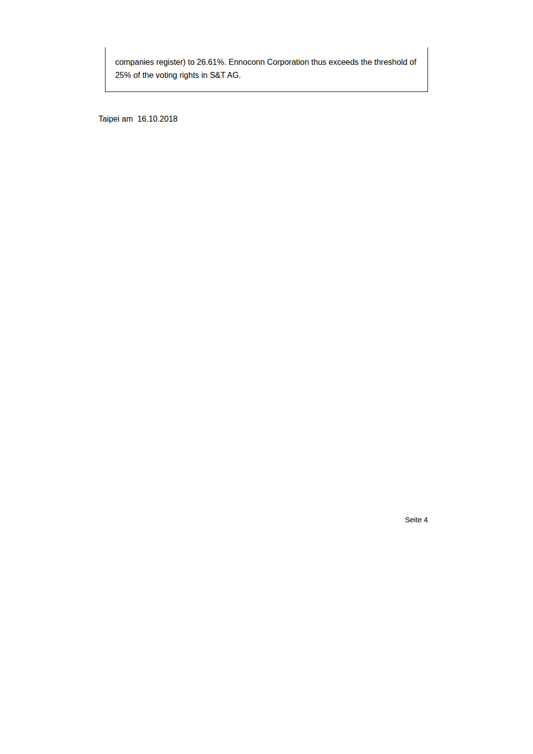companies register) to 26.61%. Ennoconn Corporation thus exceeds the threshold of 25% of the voting rights in S&T AG.
Taipei am 16.10.2018
Seite 4